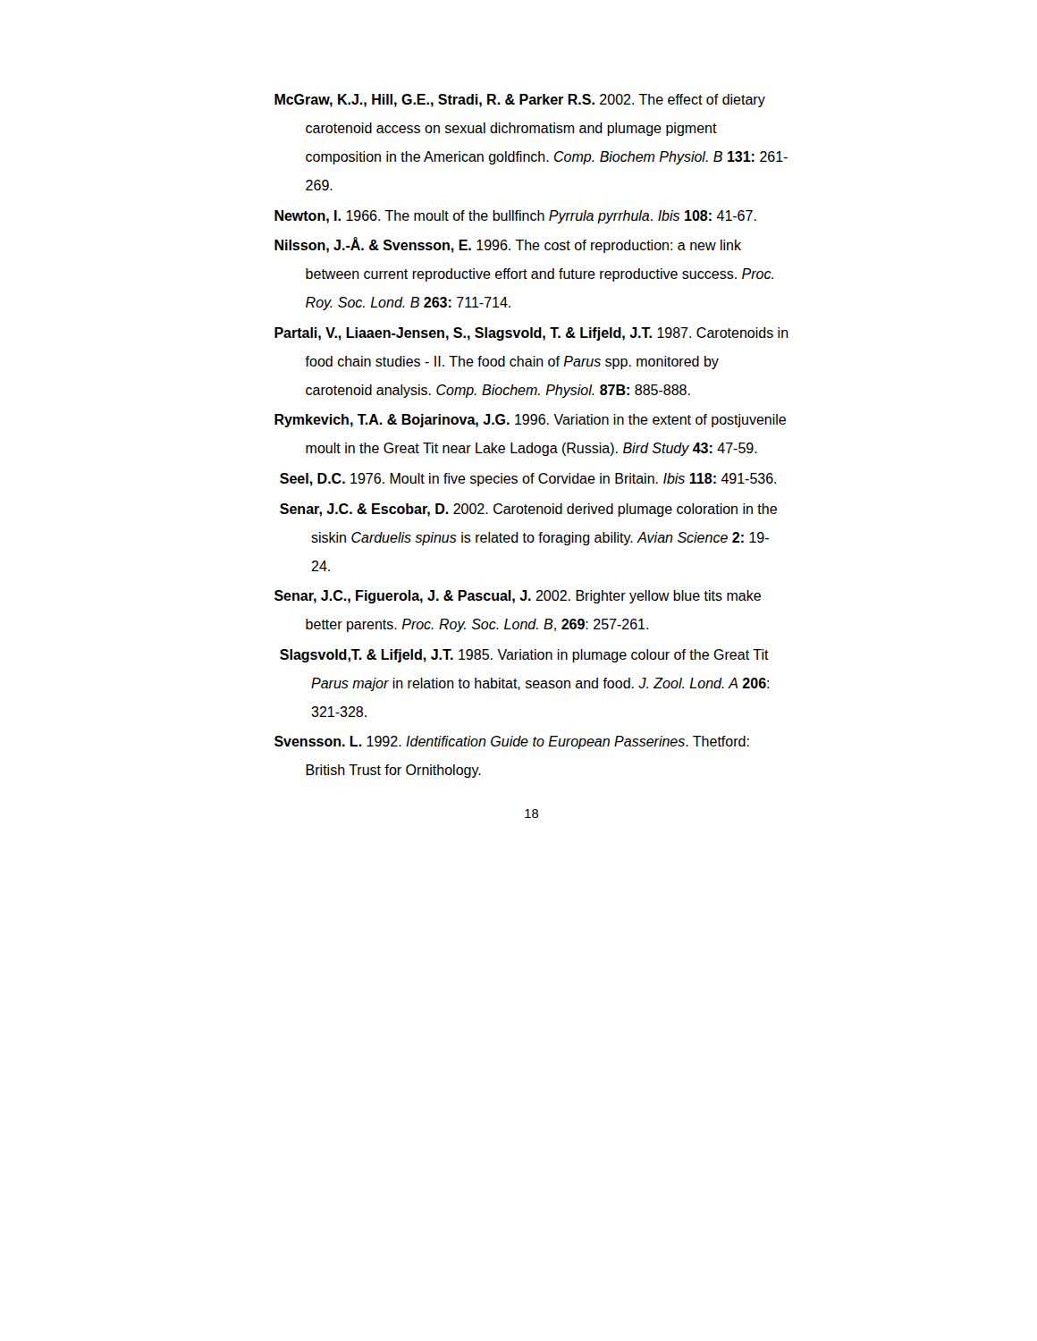McGraw, K.J., Hill, G.E., Stradi, R. & Parker R.S. 2002. The effect of dietary carotenoid access on sexual dichromatism and plumage pigment composition in the American goldfinch. Comp. Biochem Physiol. B 131: 261-269.
Newton, I. 1966. The moult of the bullfinch Pyrrula pyrrhula. Ibis 108: 41-67.
Nilsson, J.-Å. & Svensson, E. 1996. The cost of reproduction: a new link between current reproductive effort and future reproductive success. Proc. Roy. Soc. Lond. B 263: 711-714.
Partali, V., Liaaen-Jensen, S., Slagsvold, T. & Lifjeld, J.T. 1987. Carotenoids in food chain studies - II. The food chain of Parus spp. monitored by carotenoid analysis. Comp. Biochem. Physiol. 87B: 885-888.
Rymkevich, T.A. & Bojarinova, J.G. 1996. Variation in the extent of postjuvenile moult in the Great Tit near Lake Ladoga (Russia). Bird Study 43: 47-59.
Seel, D.C. 1976. Moult in five species of Corvidae in Britain. Ibis 118: 491-536.
Senar, J.C. & Escobar, D. 2002. Carotenoid derived plumage coloration in the siskin Carduelis spinus is related to foraging ability. Avian Science 2: 19-24.
Senar, J.C., Figuerola, J. & Pascual, J. 2002. Brighter yellow blue tits make better parents. Proc. Roy. Soc. Lond. B, 269: 257-261.
Slagsvold,T. & Lifjeld, J.T. 1985. Variation in plumage colour of the Great Tit Parus major in relation to habitat, season and food. J. Zool. Lond. A 206: 321-328.
Svensson. L. 1992. Identification Guide to European Passerines. Thetford: British Trust for Ornithology.
18